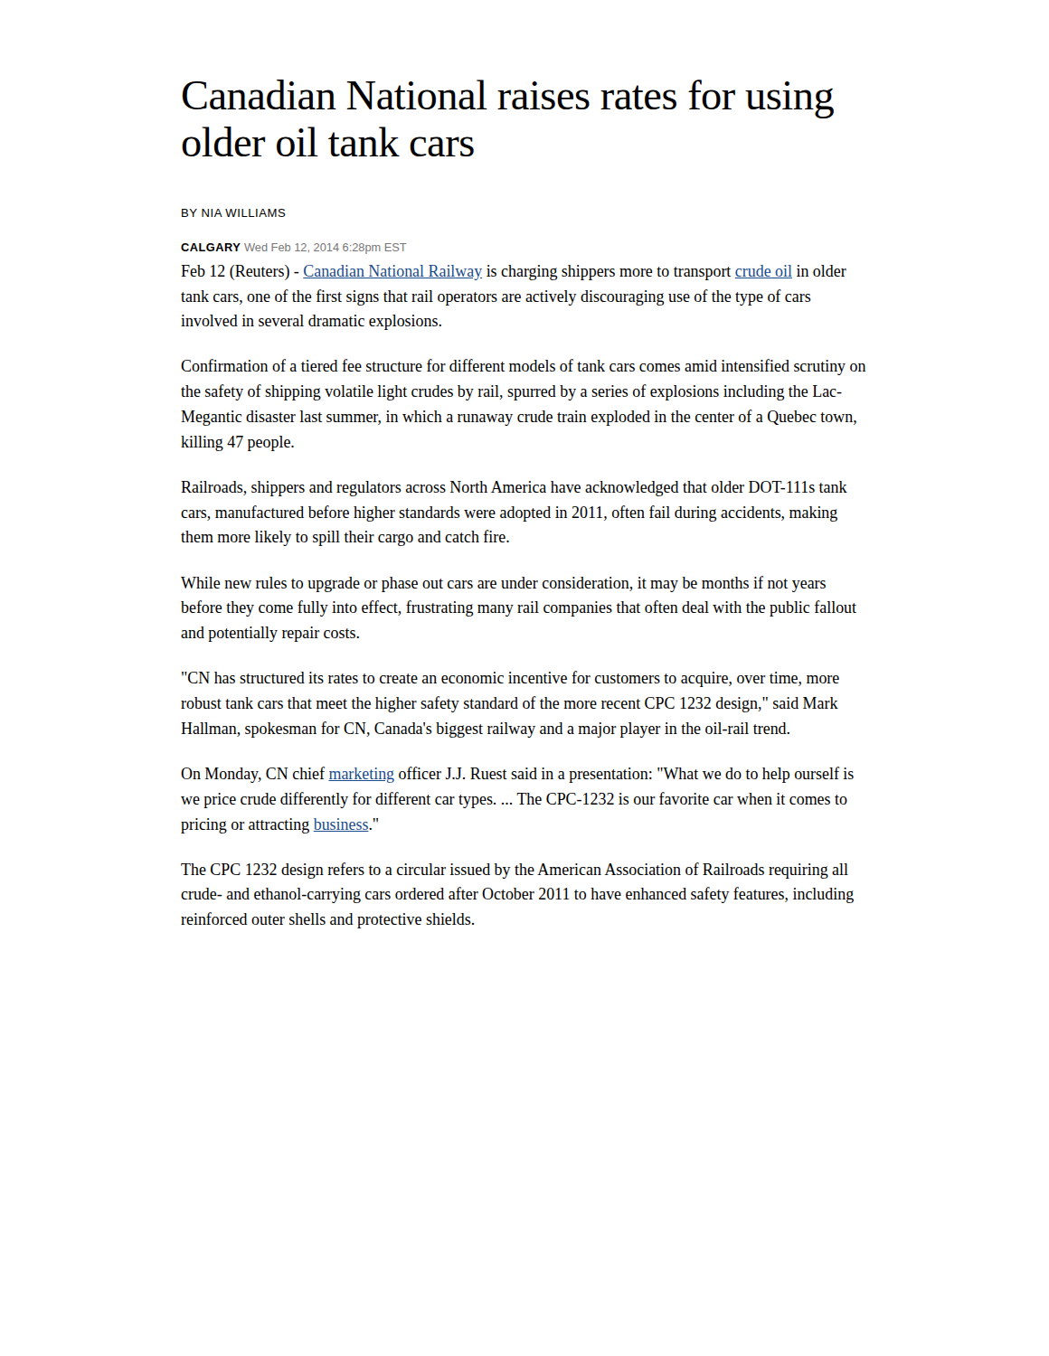Canadian National raises rates for using older oil tank cars
BY NIA WILLIAMS
CALGARY Wed Feb 12, 2014 6:28pm EST
Feb 12 (Reuters) - Canadian National Railway is charging shippers more to transport crude oil in older tank cars, one of the first signs that rail operators are actively discouraging use of the type of cars involved in several dramatic explosions.
Confirmation of a tiered fee structure for different models of tank cars comes amid intensified scrutiny on the safety of shipping volatile light crudes by rail, spurred by a series of explosions including the Lac-Megantic disaster last summer, in which a runaway crude train exploded in the center of a Quebec town, killing 47 people.
Railroads, shippers and regulators across North America have acknowledged that older DOT-111s tank cars, manufactured before higher standards were adopted in 2011, often fail during accidents, making them more likely to spill their cargo and catch fire.
While new rules to upgrade or phase out cars are under consideration, it may be months if not years before they come fully into effect, frustrating many rail companies that often deal with the public fallout and potentially repair costs.
"CN has structured its rates to create an economic incentive for customers to acquire, over time, more robust tank cars that meet the higher safety standard of the more recent CPC 1232 design," said Mark Hallman, spokesman for CN, Canada's biggest railway and a major player in the oil-rail trend.
On Monday, CN chief marketing officer J.J. Ruest said in a presentation: "What we do to help ourself is we price crude differently for different car types. ... The CPC-1232 is our favorite car when it comes to pricing or attracting business."
The CPC 1232 design refers to a circular issued by the American Association of Railroads requiring all crude- and ethanol-carrying cars ordered after October 2011 to have enhanced safety features, including reinforced outer shells and protective shields.